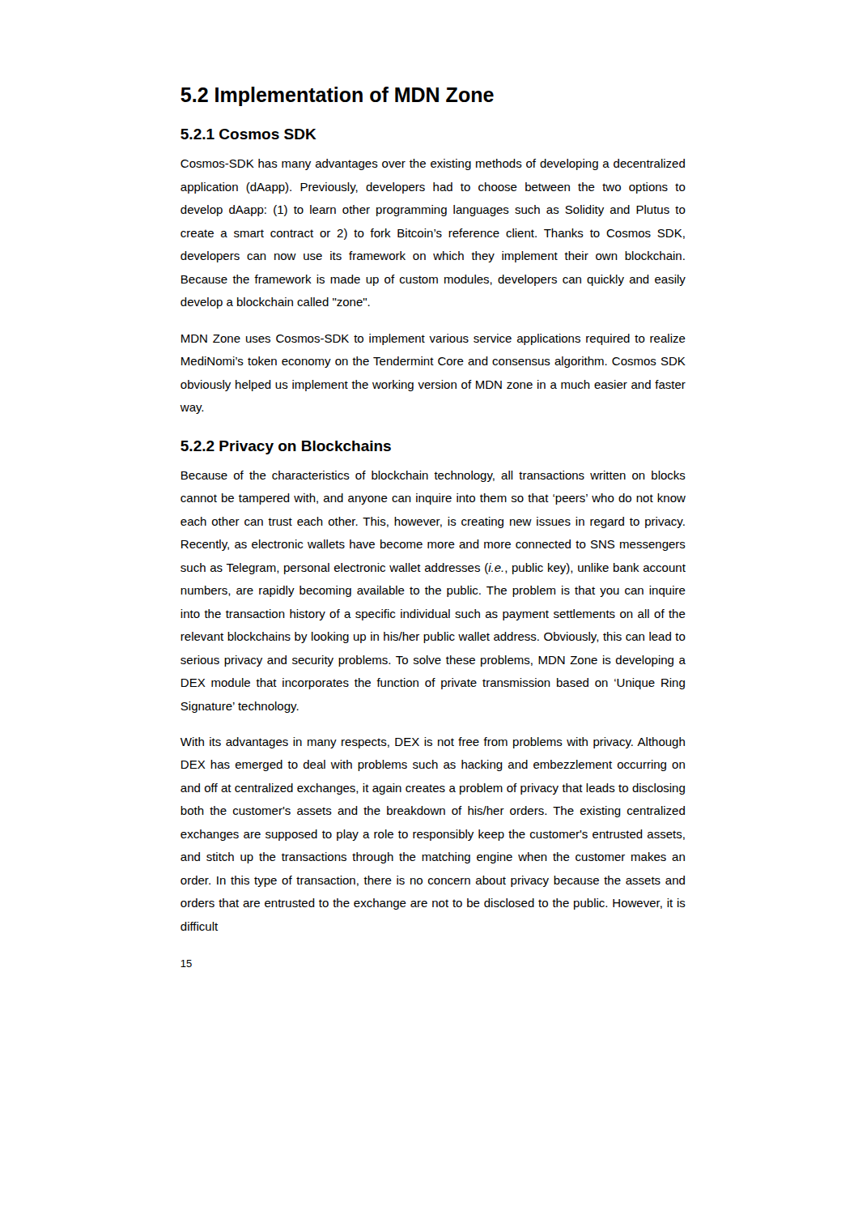5.2 Implementation of MDN Zone
5.2.1 Cosmos SDK
Cosmos-SDK has many advantages over the existing methods of developing a decentralized application (dAapp). Previously, developers had to choose between the two options to develop dAapp: (1) to learn other programming languages such as Solidity and Plutus to create a smart contract or 2) to fork Bitcoin’s reference client. Thanks to Cosmos SDK, developers can now use its framework on which they implement their own blockchain. Because the framework is made up of custom modules, developers can quickly and easily develop a blockchain called "zone".
MDN Zone uses Cosmos-SDK to implement various service applications required to realize MediNomi’s token economy on the Tendermint Core and consensus algorithm. Cosmos SDK obviously helped us implement the working version of MDN zone in a much easier and faster way.
5.2.2 Privacy on Blockchains
Because of the characteristics of blockchain technology, all transactions written on blocks cannot be tampered with, and anyone can inquire into them so that ‘peers’ who do not know each other can trust each other. This, however, is creating new issues in regard to privacy. Recently, as electronic wallets have become more and more connected to SNS messengers such as Telegram, personal electronic wallet addresses (i.e., public key), unlike bank account numbers, are rapidly becoming available to the public. The problem is that you can inquire into the transaction history of a specific individual such as payment settlements on all of the relevant blockchains by looking up in his/her public wallet address. Obviously, this can lead to serious privacy and security problems. To solve these problems, MDN Zone is developing a DEX module that incorporates the function of private transmission based on ‘Unique Ring Signature’ technology.
With its advantages in many respects, DEX is not free from problems with privacy. Although DEX has emerged to deal with problems such as hacking and embezzlement occurring on and off at centralized exchanges, it again creates a problem of privacy that leads to disclosing both the customer's assets and the breakdown of his/her orders. The existing centralized exchanges are supposed to play a role to responsibly keep the customer's entrusted assets, and stitch up the transactions through the matching engine when the customer makes an order. In this type of transaction, there is no concern about privacy because the assets and orders that are entrusted to the exchange are not to be disclosed to the public. However, it is difficult
15